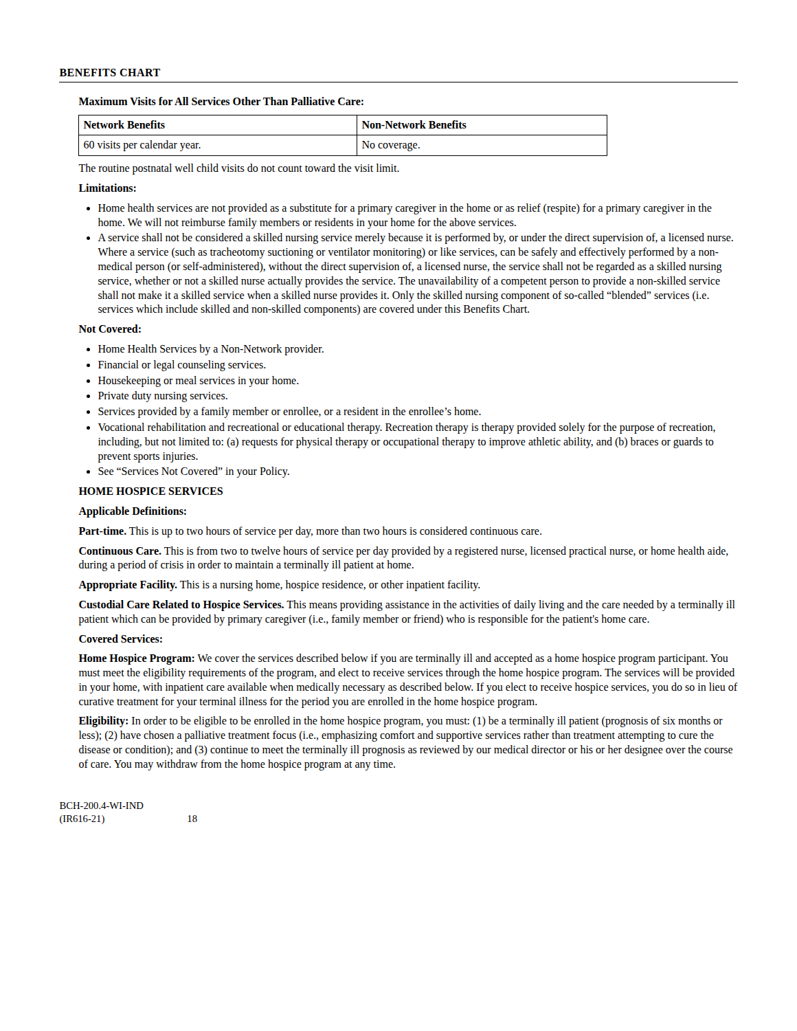BENEFITS CHART
Maximum Visits for All Services Other Than Palliative Care:
| Network Benefits | Non-Network Benefits |
| --- | --- |
| 60 visits per calendar year. | No coverage. |
The routine postnatal well child visits do not count toward the visit limit.
Limitations:
Home health services are not provided as a substitute for a primary caregiver in the home or as relief (respite) for a primary caregiver in the home. We will not reimburse family members or residents in your home for the above services.
A service shall not be considered a skilled nursing service merely because it is performed by, or under the direct supervision of, a licensed nurse. Where a service (such as tracheotomy suctioning or ventilator monitoring) or like services, can be safely and effectively performed by a non-medical person (or self-administered), without the direct supervision of, a licensed nurse, the service shall not be regarded as a skilled nursing service, whether or not a skilled nurse actually provides the service. The unavailability of a competent person to provide a non-skilled service shall not make it a skilled service when a skilled nurse provides it. Only the skilled nursing component of so-called “blended” services (i.e. services which include skilled and non-skilled components) are covered under this Benefits Chart.
Not Covered:
Home Health Services by a Non-Network provider.
Financial or legal counseling services.
Housekeeping or meal services in your home.
Private duty nursing services.
Services provided by a family member or enrollee, or a resident in the enrollee’s home.
Vocational rehabilitation and recreational or educational therapy. Recreation therapy is therapy provided solely for the purpose of recreation, including, but not limited to: (a) requests for physical therapy or occupational therapy to improve athletic ability, and (b) braces or guards to prevent sports injuries.
See “Services Not Covered” in your Policy.
HOME HOSPICE SERVICES
Applicable Definitions:
Part-time. This is up to two hours of service per day, more than two hours is considered continuous care.
Continuous Care. This is from two to twelve hours of service per day provided by a registered nurse, licensed practical nurse, or home health aide, during a period of crisis in order to maintain a terminally ill patient at home.
Appropriate Facility. This is a nursing home, hospice residence, or other inpatient facility.
Custodial Care Related to Hospice Services. This means providing assistance in the activities of daily living and the care needed by a terminally ill patient which can be provided by primary caregiver (i.e., family member or friend) who is responsible for the patient's home care.
Covered Services:
Home Hospice Program: We cover the services described below if you are terminally ill and accepted as a home hospice program participant. You must meet the eligibility requirements of the program, and elect to receive services through the home hospice program. The services will be provided in your home, with inpatient care available when medically necessary as described below. If you elect to receive hospice services, you do so in lieu of curative treatment for your terminal illness for the period you are enrolled in the home hospice program.
Eligibility: In order to be eligible to be enrolled in the home hospice program, you must: (1) be a terminally ill patient (prognosis of six months or less); (2) have chosen a palliative treatment focus (i.e., emphasizing comfort and supportive services rather than treatment attempting to cure the disease or condition); and (3) continue to meet the terminally ill prognosis as reviewed by our medical director or his or her designee over the course of care. You may withdraw from the home hospice program at any time.
BCH-200.4-WI-IND
(IR616-21) 18